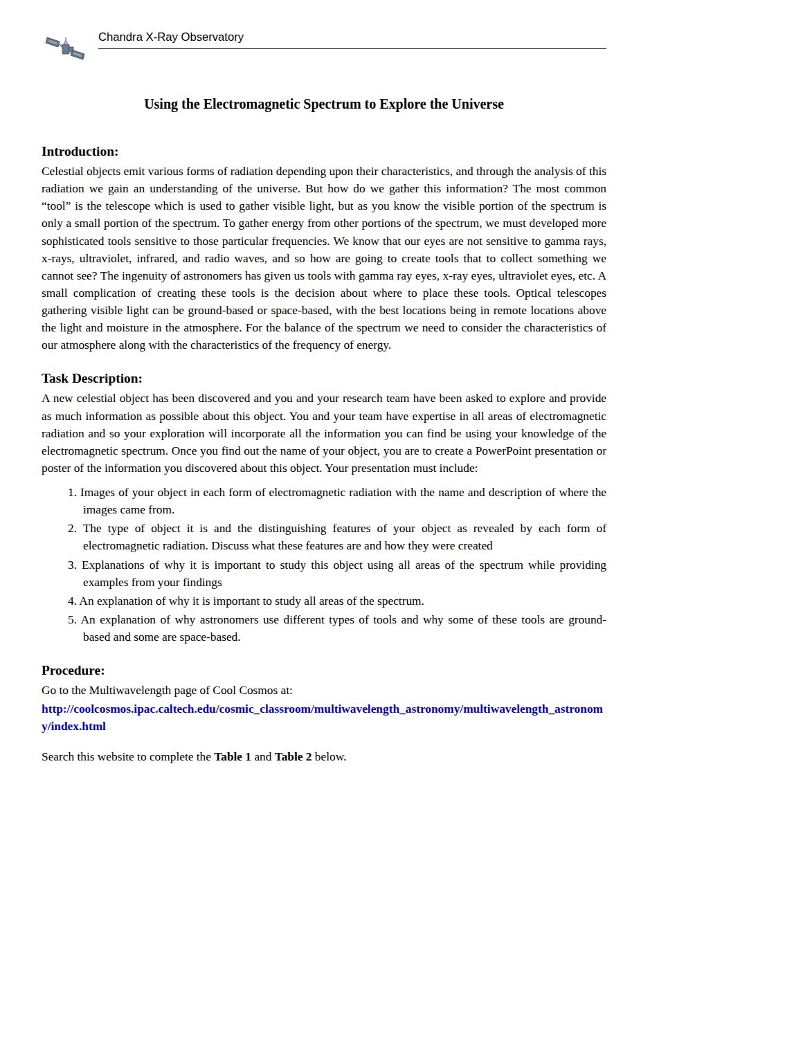Chandra X-Ray Observatory
Using the Electromagnetic Spectrum to Explore the Universe
Introduction:
Celestial objects emit various forms of radiation depending upon their characteristics, and through the analysis of this radiation we gain an understanding of the universe. But how do we gather this information? The most common “tool” is the telescope which is used to gather visible light, but as you know the visible portion of the spectrum is only a small portion of the spectrum. To gather energy from other portions of the spectrum, we must developed more sophisticated tools sensitive to those particular frequencies. We know that our eyes are not sensitive to gamma rays, x-rays, ultraviolet, infrared, and radio waves, and so how are going to create tools that to collect something we cannot see? The ingenuity of astronomers has given us tools with gamma ray eyes, x-ray eyes, ultraviolet eyes, etc. A small complication of creating these tools is the decision about where to place these tools. Optical telescopes gathering visible light can be ground-based or space-based, with the best locations being in remote locations above the light and moisture in the atmosphere. For the balance of the spectrum we need to consider the characteristics of our atmosphere along with the characteristics of the frequency of energy.
Task Description:
A new celestial object has been discovered and you and your research team have been asked to explore and provide as much information as possible about this object. You and your team have expertise in all areas of electromagnetic radiation and so your exploration will incorporate all the information you can find be using your knowledge of the electromagnetic spectrum. Once you find out the name of your object, you are to create a PowerPoint presentation or poster of the information you discovered about this object. Your presentation must include:
1. Images of your object in each form of electromagnetic radiation with the name and description of where the images came from.
2. The type of object it is and the distinguishing features of your object as revealed by each form of electromagnetic radiation. Discuss what these features are and how they were created
3. Explanations of why it is important to study this object using all areas of the spectrum while providing examples from your findings
4. An explanation of why it is important to study all areas of the spectrum.
5. An explanation of why astronomers use different types of tools and why some of these tools are ground-based and some are space-based.
Procedure:
Go to the Multiwavelength page of Cool Cosmos at:
http://coolcosmos.ipac.caltech.edu/cosmic_classroom/multiwavelength_astronomy/multiwavelength_astronomy/index.html
Search this website to complete the Table 1 and Table 2 below.